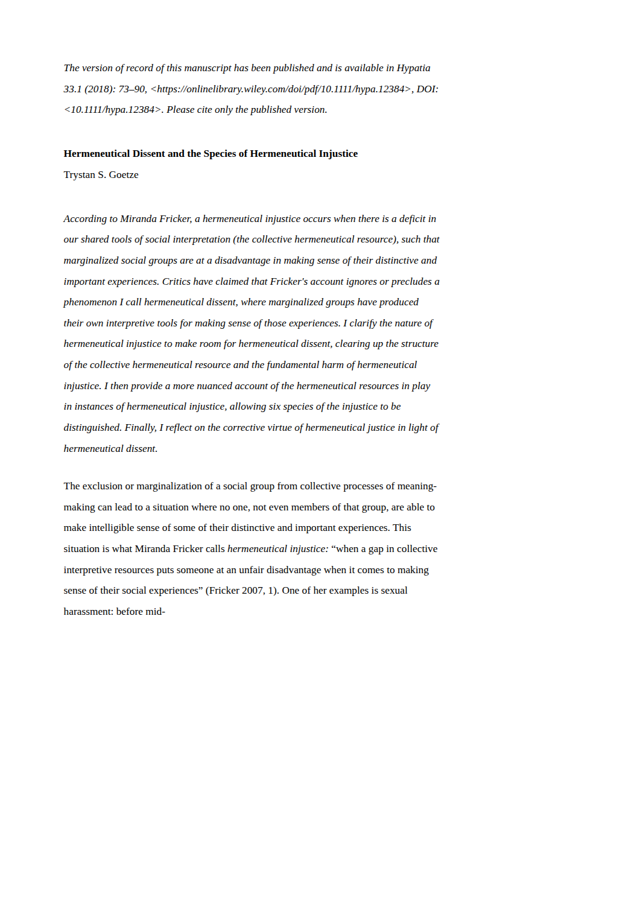The version of record of this manuscript has been published and is available in Hypatia 33.1 (2018): 73–90, <https://onlinelibrary.wiley.com/doi/pdf/10.1111/hypa.12384>, DOI: <10.1111/hypa.12384>. Please cite only the published version.
Hermeneutical Dissent and the Species of Hermeneutical Injustice
Trystan S. Goetze
According to Miranda Fricker, a hermeneutical injustice occurs when there is a deficit in our shared tools of social interpretation (the collective hermeneutical resource), such that marginalized social groups are at a disadvantage in making sense of their distinctive and important experiences. Critics have claimed that Fricker's account ignores or precludes a phenomenon I call hermeneutical dissent, where marginalized groups have produced their own interpretive tools for making sense of those experiences. I clarify the nature of hermeneutical injustice to make room for hermeneutical dissent, clearing up the structure of the collective hermeneutical resource and the fundamental harm of hermeneutical injustice. I then provide a more nuanced account of the hermeneutical resources in play in instances of hermeneutical injustice, allowing six species of the injustice to be distinguished. Finally, I reflect on the corrective virtue of hermeneutical justice in light of hermeneutical dissent.
The exclusion or marginalization of a social group from collective processes of meaning-making can lead to a situation where no one, not even members of that group, are able to make intelligible sense of some of their distinctive and important experiences. This situation is what Miranda Fricker calls hermeneutical injustice: “when a gap in collective interpretive resources puts someone at an unfair disadvantage when it comes to making sense of their social experiences” (Fricker 2007, 1). One of her examples is sexual harassment: before mid-